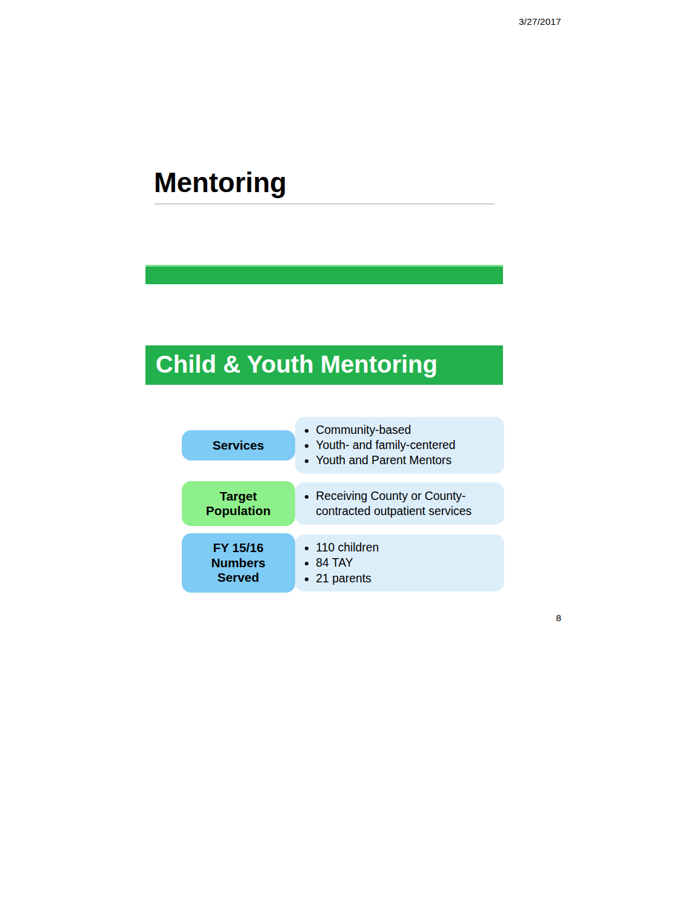3/27/2017
Mentoring
Child & Youth Mentoring
| Services | Community-based Youth- and family-centered Youth and Parent Mentors |
| Target Population | Receiving County or County-contracted outpatient services |
| FY 15/16 Numbers Served | 110 children 84 TAY 21 parents |
8